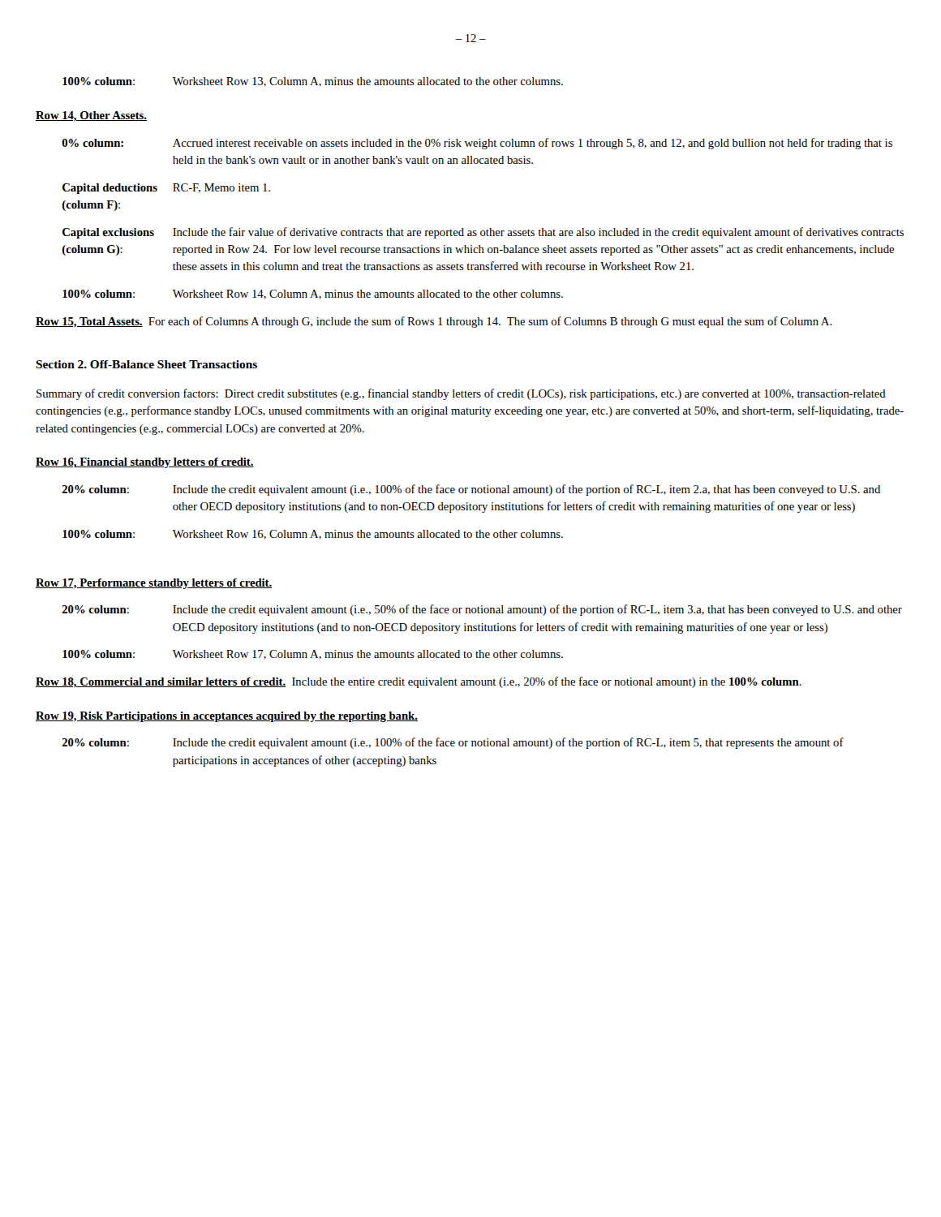– 12 –
100% column:
Worksheet Row 13, Column A, minus the amounts allocated to the other columns.
Row 14, Other Assets.
0% column:
Accrued interest receivable on assets included in the 0% risk weight column of rows 1 through 5, 8, and 12, and gold bullion not held for trading that is held in the bank's own vault or in another bank's vault on an allocated basis.
Capital deductions (column F):
RC-F, Memo item 1.
Capital exclusions (column G):
Include the fair value of derivative contracts that are reported as other assets that are also included in the credit equivalent amount of derivatives contracts reported in Row 24. For low level recourse transactions in which on-balance sheet assets reported as "Other assets" act as credit enhancements, include these assets in this column and treat the transactions as assets transferred with recourse in Worksheet Row 21.
100% column:
Worksheet Row 14, Column A, minus the amounts allocated to the other columns.
Row 15, Total Assets. For each of Columns A through G, include the sum of Rows 1 through 14. The sum of Columns B through G must equal the sum of Column A.
Section 2. Off-Balance Sheet Transactions
Summary of credit conversion factors: Direct credit substitutes (e.g., financial standby letters of credit (LOCs), risk participations, etc.) are converted at 100%, transaction-related contingencies (e.g., performance standby LOCs, unused commitments with an original maturity exceeding one year, etc.) are converted at 50%, and short-term, self-liquidating, trade-related contingencies (e.g., commercial LOCs) are converted at 20%.
Row 16, Financial standby letters of credit.
20% column:
Include the credit equivalent amount (i.e., 100% of the face or notional amount) of the portion of RC-L, item 2.a, that has been conveyed to U.S. and other OECD depository institutions (and to non-OECD depository institutions for letters of credit with remaining maturities of one year or less)
100% column:
Worksheet Row 16, Column A, minus the amounts allocated to the other columns.
Row 17, Performance standby letters of credit.
20% column:
Include the credit equivalent amount (i.e., 50% of the face or notional amount) of the portion of RC-L, item 3.a, that has been conveyed to U.S. and other OECD depository institutions (and to non-OECD depository institutions for letters of credit with remaining maturities of one year or less)
100% column:
Worksheet Row 17, Column A, minus the amounts allocated to the other columns.
Row 18, Commercial and similar letters of credit. Include the entire credit equivalent amount (i.e., 20% of the face or notional amount) in the 100% column.
Row 19, Risk Participations in acceptances acquired by the reporting bank.
20% column:
Include the credit equivalent amount (i.e., 100% of the face or notional amount) of the portion of RC-L, item 5, that represents the amount of participations in acceptances of other (accepting) banks